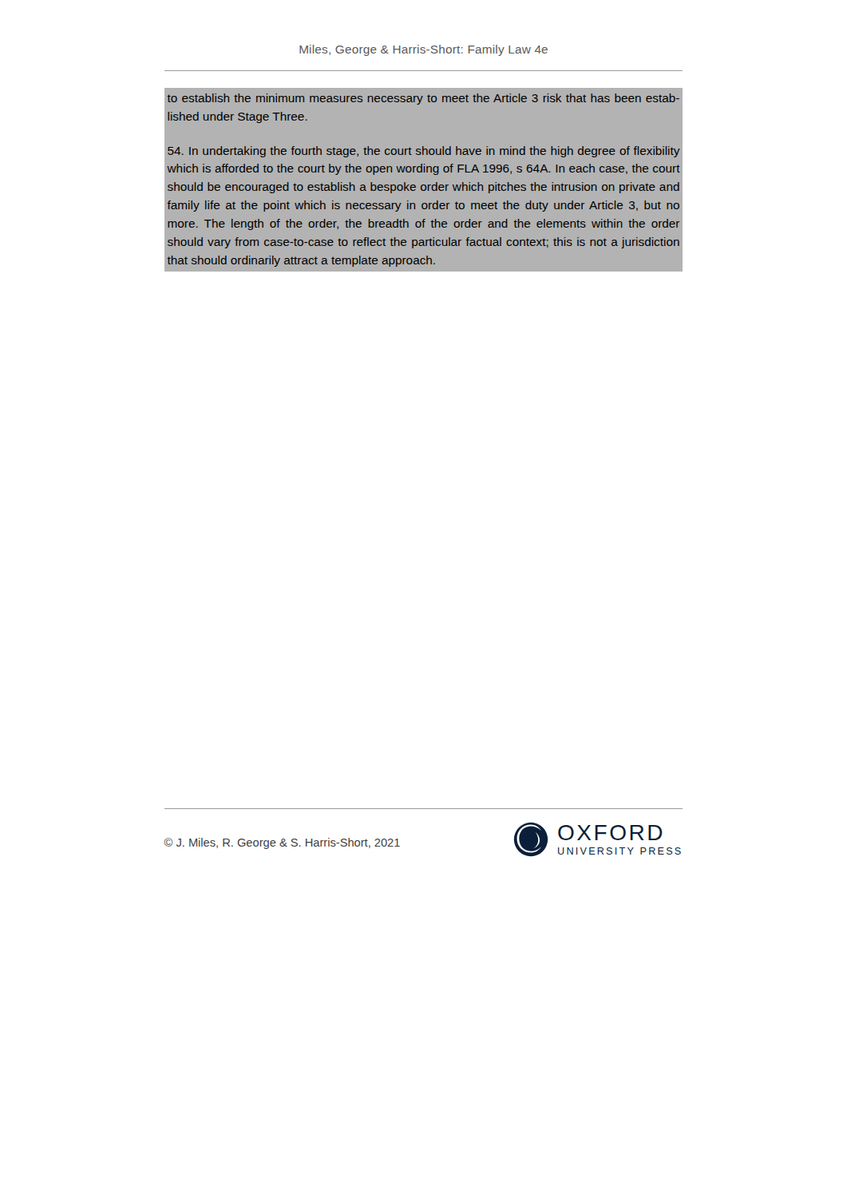Miles, George & Harris-Short: Family Law 4e
to establish the minimum measures necessary to meet the Article 3 risk that has been established under Stage Three.
54. In undertaking the fourth stage, the court should have in mind the high degree of flexibility which is afforded to the court by the open wording of FLA 1996, s 64A. In each case, the court should be encouraged to establish a bespoke order which pitches the intrusion on private and family life at the point which is necessary in order to meet the duty under Article 3, but no more. The length of the order, the breadth of the order and the elements within the order should vary from case-to-case to reflect the particular factual context; this is not a jurisdiction that should ordinarily attract a template approach.
© J. Miles, R. George & S. Harris-Short, 2021
OXFORD
UNIVERSITY PRESS